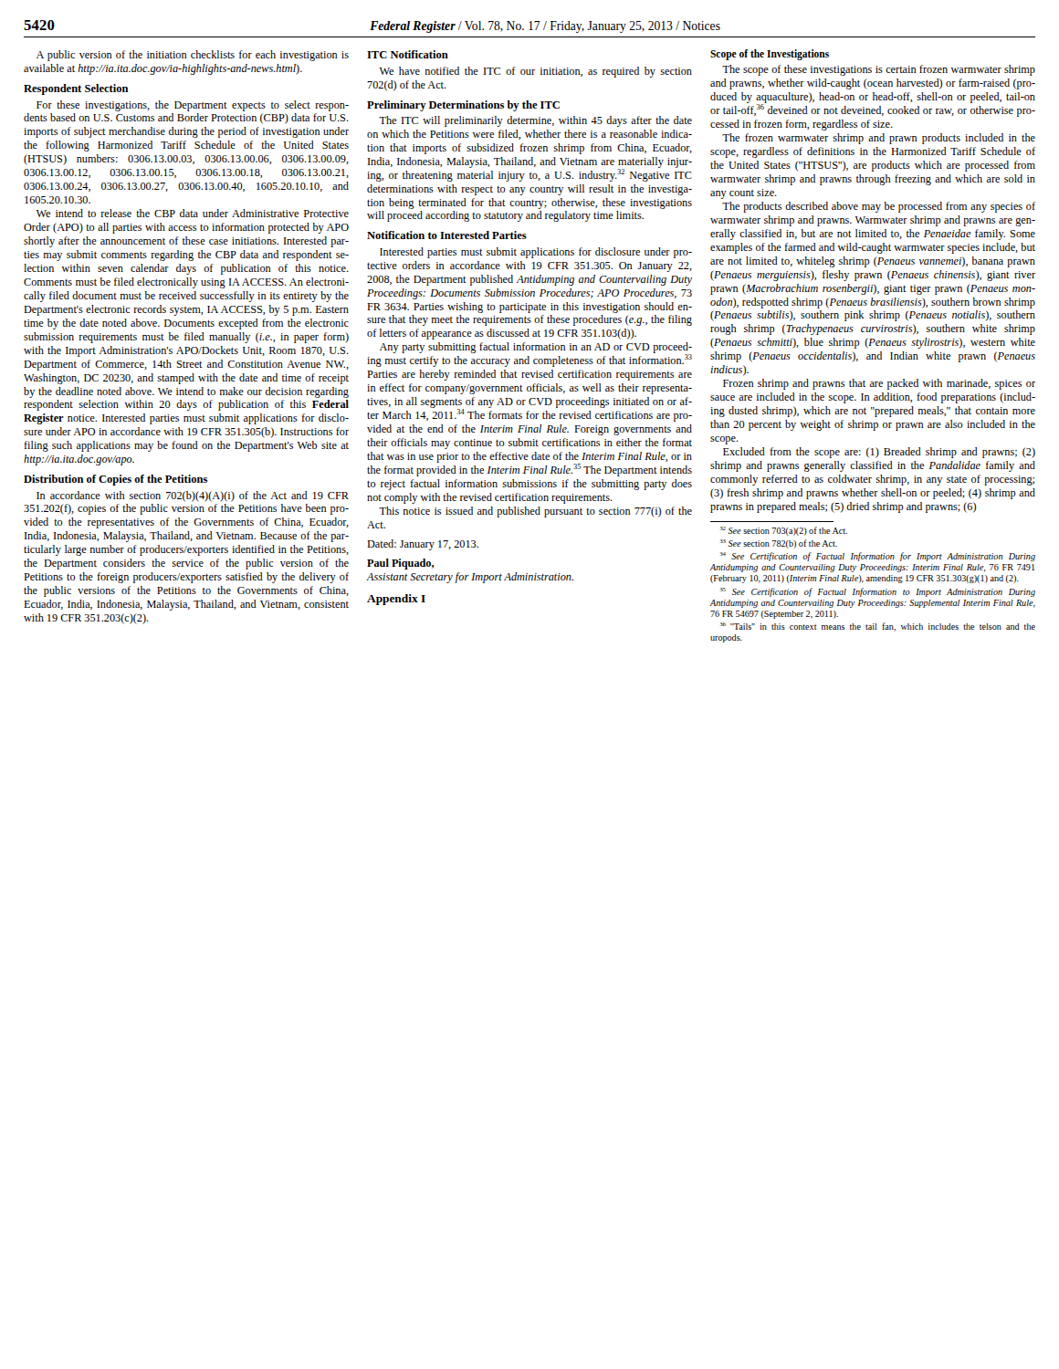5420
Federal Register / Vol. 78, No. 17 / Friday, January 25, 2013 / Notices
A public version of the initiation checklists for each investigation is available at http://ia.ita.doc.gov/ia-highlights-and-news.html).
Respondent Selection
For these investigations, the Department expects to select respondents based on U.S. Customs and Border Protection (CBP) data for U.S. imports of subject merchandise during the period of investigation under the following Harmonized Tariff Schedule of the United States (HTSUS) numbers: 0306.13.00.03, 0306.13.00.06, 0306.13.00.09, 0306.13.00.12, 0306.13.00.15, 0306.13.00.18, 0306.13.00.21, 0306.13.00.24, 0306.13.00.27, 0306.13.00.40, 1605.20.10.10, and 1605.20.10.30.
We intend to release the CBP data under Administrative Protective Order (APO) to all parties with access to information protected by APO shortly after the announcement of these case initiations. Interested parties may submit comments regarding the CBP data and respondent selection within seven calendar days of publication of this notice. Comments must be filed electronically using IA ACCESS. An electronically filed document must be received successfully in its entirety by the Department's electronic records system, IA ACCESS, by 5 p.m. Eastern time by the date noted above. Documents excepted from the electronic submission requirements must be filed manually (i.e., in paper form) with the Import Administration's APO/Dockets Unit, Room 1870, U.S. Department of Commerce, 14th Street and Constitution Avenue NW., Washington, DC 20230, and stamped with the date and time of receipt by the deadline noted above. We intend to make our decision regarding respondent selection within 20 days of publication of this Federal Register notice. Interested parties must submit applications for disclosure under APO in accordance with 19 CFR 351.305(b). Instructions for filing such applications may be found on the Department's Web site at http://ia.ita.doc.gov/apo.
Distribution of Copies of the Petitions
In accordance with section 702(b)(4)(A)(i) of the Act and 19 CFR 351.202(f), copies of the public version of the Petitions have been provided to the representatives of the Governments of China, Ecuador, India, Indonesia, Malaysia, Thailand, and Vietnam. Because of the particularly large number of producers/exporters identified in the Petitions, the Department considers the service of the public version of the Petitions to the foreign producers/exporters satisfied by the delivery of the public versions of the Petitions to the Governments of China, Ecuador, India, Indonesia, Malaysia, Thailand, and Vietnam, consistent with 19 CFR 351.203(c)(2).
ITC Notification
We have notified the ITC of our initiation, as required by section 702(d) of the Act.
Preliminary Determinations by the ITC
The ITC will preliminarily determine, within 45 days after the date on which the Petitions were filed, whether there is a reasonable indication that imports of subsidized frozen shrimp from China, Ecuador, India, Indonesia, Malaysia, Thailand, and Vietnam are materially injuring, or threatening material injury to, a U.S. industry.32 Negative ITC determinations with respect to any country will result in the investigation being terminated for that country; otherwise, these investigations will proceed according to statutory and regulatory time limits.
Notification to Interested Parties
Interested parties must submit applications for disclosure under protective orders in accordance with 19 CFR 351.305. On January 22, 2008, the Department published Antidumping and Countervailing Duty Proceedings: Documents Submission Procedures; APO Procedures, 73 FR 3634. Parties wishing to participate in this investigation should ensure that they meet the requirements of these procedures (e.g., the filing of letters of appearance as discussed at 19 CFR 351.103(d)).
Any party submitting factual information in an AD or CVD proceeding must certify to the accuracy and completeness of that information.33 Parties are hereby reminded that revised certification requirements are in effect for company/government officials, as well as their representatives, in all segments of any AD or CVD proceedings initiated on or after March 14, 2011.34 The formats for the revised certifications are provided at the end of the Interim Final Rule. Foreign governments and their officials may continue to submit certifications in either the format that was in use prior to the effective date of the Interim Final Rule, or in the format provided in the Interim Final Rule.35 The Department intends to reject factual information submissions if the submitting party does not comply with the revised certification requirements.
This notice is issued and published pursuant to section 777(i) of the Act.
Dated: January 17, 2013.
Paul Piquado,
Assistant Secretary for Import Administration.
Appendix I
Scope of the Investigations
The scope of these investigations is certain frozen warmwater shrimp and prawns, whether wild-caught (ocean harvested) or farm-raised (produced by aquaculture), head-on or head-off, shell-on or peeled, tail-on or tail-off,36 deveined or not deveined, cooked or raw, or otherwise processed in frozen form, regardless of size.
The frozen warmwater shrimp and prawn products included in the scope, regardless of definitions in the Harmonized Tariff Schedule of the United States (''HTSUS''), are products which are processed from warmwater shrimp and prawns through freezing and which are sold in any count size.
The products described above may be processed from any species of warmwater shrimp and prawns. Warmwater shrimp and prawns are generally classified in, but are not limited to, the Penaeidae family. Some examples of the farmed and wild-caught warmwater species include, but are not limited to, whiteleg shrimp (Penaeus vannemei), banana prawn (Penaeus merguiensis), fleshy prawn (Penaeus chinensis), giant river prawn (Macrobrachium rosenbergii), giant tiger prawn (Penaeus monodon), redspotted shrimp (Penaeus brasiliensis), southern brown shrimp (Penaeus subtilis), southern pink shrimp (Penaeus notialis), southern rough shrimp (Trachypenaeus curvirostris), southern white shrimp (Penaeus schmitti), blue shrimp (Penaeus stylirostris), western white shrimp (Penaeus occidentalis), and Indian white prawn (Penaeus indicus).
Frozen shrimp and prawns that are packed with marinade, spices or sauce are included in the scope. In addition, food preparations (including dusted shrimp), which are not ''prepared meals,'' that contain more than 20 percent by weight of shrimp or prawn are also included in the scope.
Excluded from the scope are: (1) Breaded shrimp and prawns; (2) shrimp and prawns generally classified in the Pandalidae family and commonly referred to as coldwater shrimp, in any state of processing; (3) fresh shrimp and prawns whether shell-on or peeled; (4) shrimp and prawns in prepared meals; (5) dried shrimp and prawns; (6)
32 See section 703(a)(2) of the Act.
33 See section 782(b) of the Act.
34 See Certification of Factual Information for Import Administration During Antidumping and Countervailing Duty Proceedings: Interim Final Rule, 76 FR 7491 (February 10, 2011) (Interim Final Rule), amending 19 CFR 351.303(g)(1) and (2).
35 See Certification of Factual Information to Import Administration During Antidumping and Countervailing Duty Proceedings: Supplemental Interim Final Rule, 76 FR 54697 (September 2, 2011).
36 ''Tails'' in this context means the tail fan, which includes the telson and the uropods.